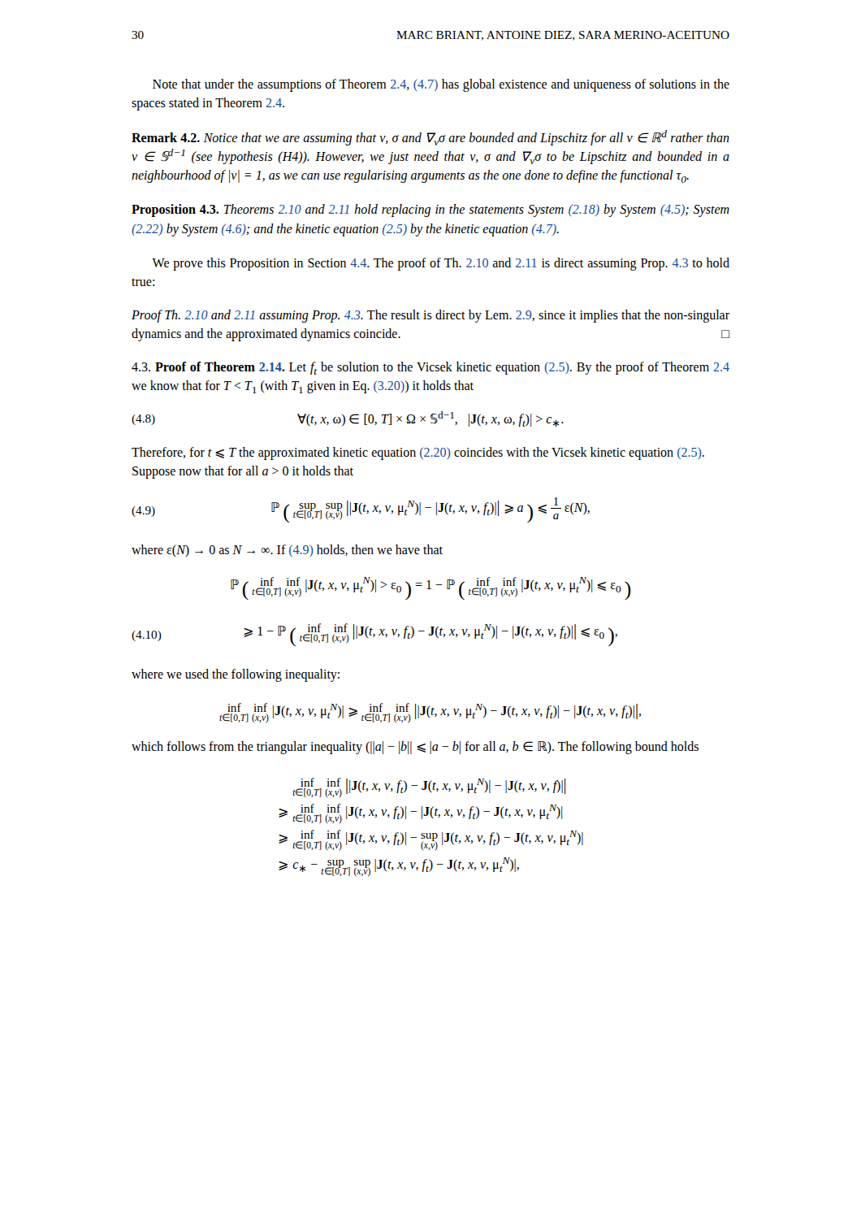30 MARC BRIANT, ANTOINE DIEZ, SARA MERINO-ACEITUNO
Note that under the assumptions of Theorem 2.4, (4.7) has global existence and uniqueness of solutions in the spaces stated in Theorem 2.4.
Remark 4.2. Notice that we are assuming that ν, σ and ∇vσ are bounded and Lipschitz for all v ∈ ℝd rather than v ∈ 𝕊d−1 (see hypothesis (H4)). However, we just need that ν, σ and ∇vσ to be Lipschitz and bounded in a neighbourhood of |v| = 1, as we can use regularising arguments as the one done to define the functional τ0.
Proposition 4.3. Theorems 2.10 and 2.11 hold replacing in the statements System (2.18) by System (4.5); System (2.22) by System (4.6); and the kinetic equation (2.5) by the kinetic equation (4.7).
We prove this Proposition in Section 4.4. The proof of Th. 2.10 and 2.11 is direct assuming Prop. 4.3 to hold true:
Proof Th. 2.10 and 2.11 assuming Prop. 4.3. The result is direct by Lem. 2.9, since it implies that the non-singular dynamics and the approximated dynamics coincide. □
4.3. Proof of Theorem 2.14. Let ft be solution to the Vicsek kinetic equation (2.5). By the proof of Theorem 2.4 we know that for T < T1 (with T1 given in Eq. (3.20)) it holds that
(4.8) ∀(t, x, ω) ∈ [0, T] × Ω × 𝕊d−1, |J(t, x, ω, ft)| > c∗.
Therefore, for t ⩽ T the approximated kinetic equation (2.20) coincides with the Vicsek kinetic equation (2.5).
Suppose now that for all a > 0 it holds that
(4.9) ℙ ( sup t∈[0,T] sup(x,v) ||J(t, x, v, μtN)| − |J(t, x, v, ft)|| ⩾ a ) ⩽ 1 a ε(N),
where ε(N) → 0 as N → ∞. If (4.9) holds, then we have that
ℙ ( inf t∈[0,T] inf(x,v) |J(t, x, v, μtN)| > ε0 ) = 1 − ℙ ( inf t∈[0,T] inf(x,v) |J(t, x, v, μtN)| ⩽ ε0 )
(4.10) ⩾ 1 − ℙ ( inf t∈[0,T] inf(x,v) ||J(t, x, v, ft) − J(t, x, v, μtN)| − |J(t, x, v, ft)|| ⩽ ε0 ),
where we used the following inequality:
inf t∈[0,T] inf(x,v) |J(t, x, v, μtN)| ⩾ inf t∈[0,T] inf(x,v) ||J(t, x, v, μtN) − J(t, x, v, ft)| − |J(t, x, v, ft)||,
which follows from the triangular inequality (||a| − |b|| ⩽ |a − b| for all a, b ∈ ℝ). The following bound holds
inf t∈[0,T] inf(x,v) ||J(t, x, v, ft) − J(t, x, v, μtN)| − |J(t, x, v, f)||
⩾
inf t∈[0,T] inf(x,v) |J(t, x, v, ft)| − |J(t, x, v, ft) − J(t, x, v, μtN)|
⩾
inf t∈[0,T] inf(x,v) |J(t, x, v, ft)| − sup(x,v) |J(t, x, v, ft) − J(t, x, v, μtN)|
⩾
c∗ − sup t∈[0,T] sup(x,v) |J(t, x, v, ft) − J(t, x, v, μtN)|,